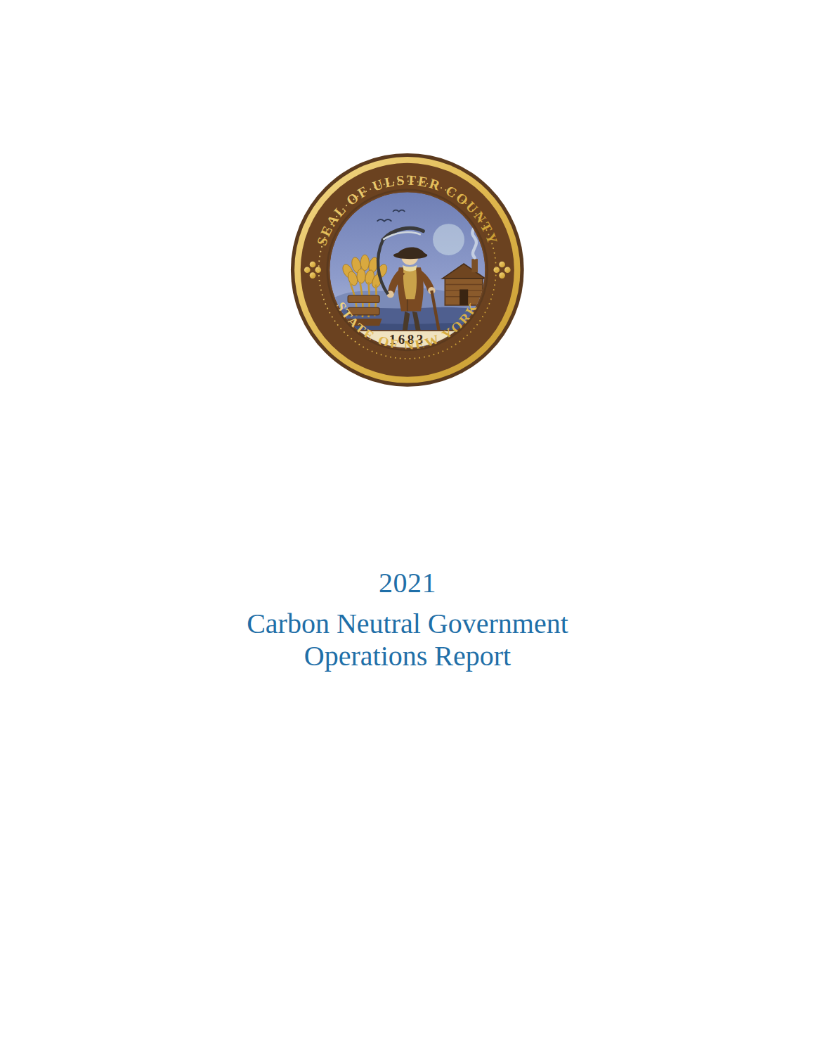1683 SEAL OF ULSTER COUNTY STATE OF NEW YORK
2021
Carbon Neutral Government Operations Report